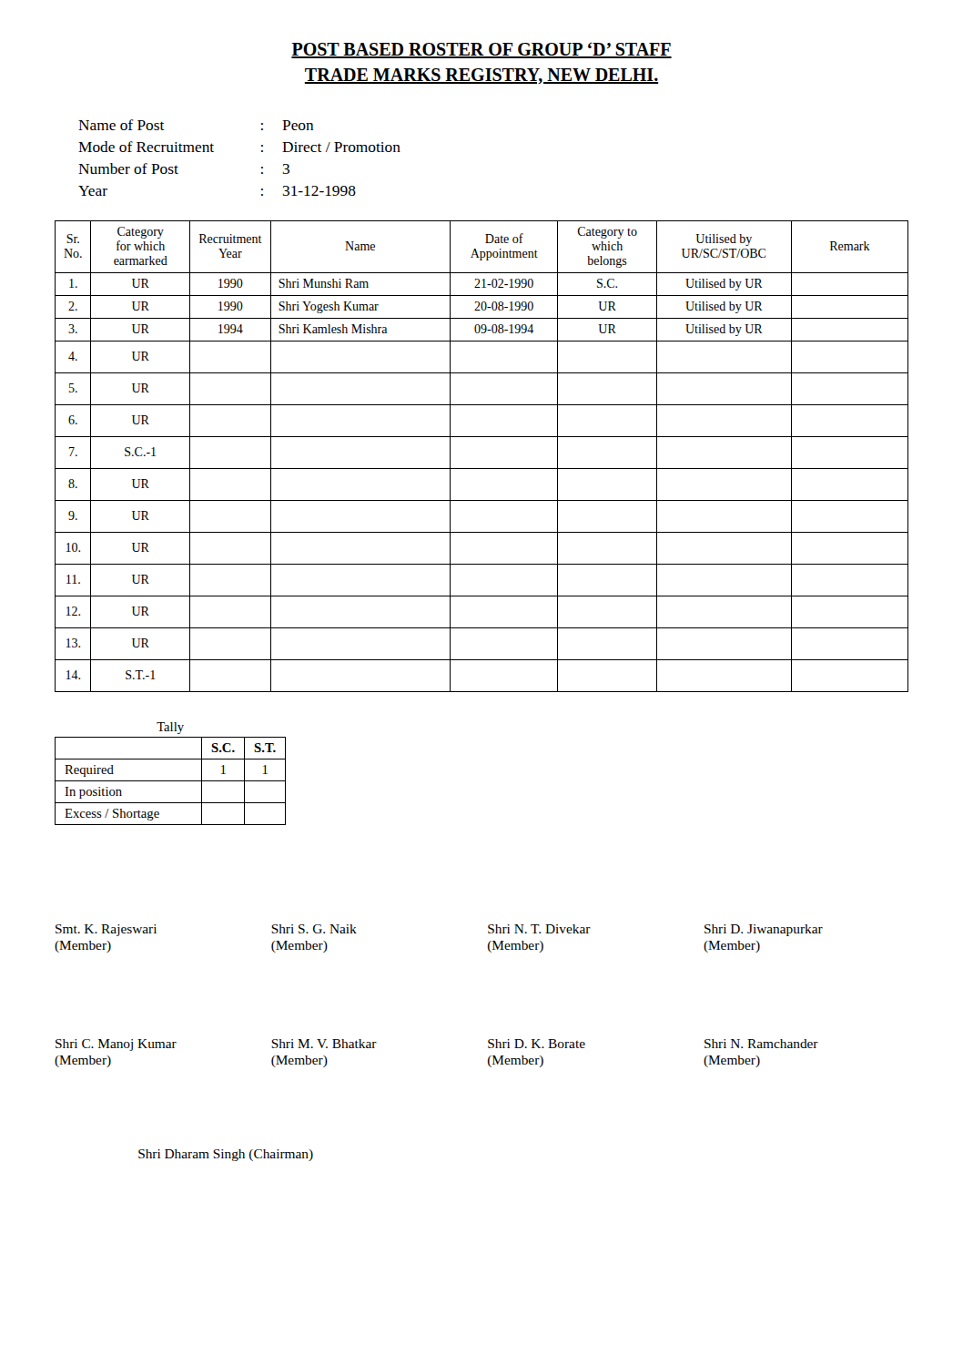POST BASED ROSTER OF GROUP ‘D’ STAFF
TRADE MARKS REGISTRY, NEW DELHI.
| Name of Post | : | Peon |
| Mode of Recruitment | : | Direct / Promotion |
| Number of Post | : | 3 |
| Year | : | 31-12-1998 |
| Sr. No. | Category for which earmarked | Recruitment Year | Name | Date of Appointment | Category to which belongs | Utilised by UR/SC/ST/OBC | Remark |
| --- | --- | --- | --- | --- | --- | --- | --- |
| 1. | UR | 1990 | Shri Munshi Ram | 21-02-1990 | S.C. | Utilised by UR | |
| 2. | UR | 1990 | Shri Yogesh Kumar | 20-08-1990 | UR | Utilised by UR | |
| 3. | UR | 1994 | Shri Kamlesh Mishra | 09-08-1994 | UR | Utilised by UR | |
| 4. | UR | | | | | | |
| 5. | UR | | | | | | |
| 6. | UR | | | | | | |
| 7. | S.C.-1 | | | | | | |
| 8. | UR | | | | | | |
| 9. | UR | | | | | | |
| 10. | UR | | | | | | |
| 11. | UR | | | | | | |
| 12. | UR | | | | | | |
| 13. | UR | | | | | | |
| 14. | S.T.-1 | | | | | | |
Tally
| | S.C. | S.T. |
| Required | 1 | 1 |
| In position | | |
| Excess / Shortage | | |
Smt. K. Rajeswari (Member)
Shri S. G. Naik (Member)
Shri N. T. Divekar (Member)
Shri D. Jiwanapurkar (Member)
Shri C. Manoj Kumar (Member)
Shri M. V. Bhatkar (Member)
Shri D. K. Borate (Member)
Shri N. Ramchander (Member)
Shri Dharam Singh (Chairman)